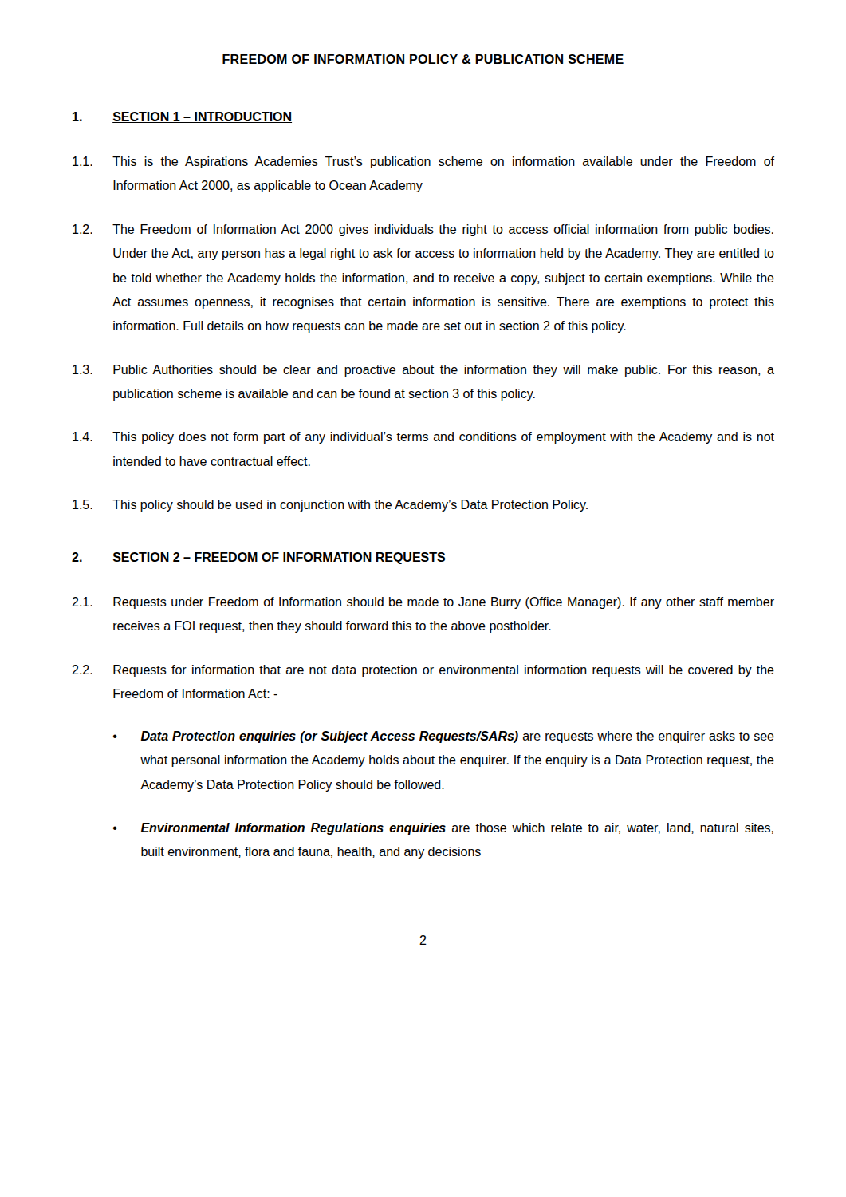FREEDOM OF INFORMATION POLICY & PUBLICATION SCHEME
1.
SECTION 1 – INTRODUCTION
1.1.
This is the Aspirations Academies Trust’s publication scheme on information available under the Freedom of Information Act 2000, as applicable to Ocean Academy
1.2.
The Freedom of Information Act 2000 gives individuals the right to access official information from public bodies. Under the Act, any person has a legal right to ask for access to information held by the Academy. They are entitled to be told whether the Academy holds the information, and to receive a copy, subject to certain exemptions. While the Act assumes openness, it recognises that certain information is sensitive. There are exemptions to protect this information. Full details on how requests can be made are set out in section 2 of this policy.
1.3.
Public Authorities should be clear and proactive about the information they will make public. For this reason, a publication scheme is available and can be found at section 3 of this policy.
1.4.
This policy does not form part of any individual’s terms and conditions of employment with the Academy and is not intended to have contractual effect.
1.5.
This policy should be used in conjunction with the Academy’s Data Protection Policy.
2.
SECTION 2 – FREEDOM OF INFORMATION REQUESTS
2.1.
Requests under Freedom of Information should be made to Jane Burry (Office Manager). If any other staff member receives a FOI request, then they should forward this to the above postholder.
2.2.
Requests for information that are not data protection or environmental information requests will be covered by the Freedom of Information Act: -
•
Data Protection enquiries (or Subject Access Requests/SARs) are requests where the enquirer asks to see what personal information the Academy holds about the enquirer. If the enquiry is a Data Protection request, the Academy’s Data Protection Policy should be followed.
•
Environmental Information Regulations enquiries are those which relate to air, water, land, natural sites, built environment, flora and fauna, health, and any decisions
2